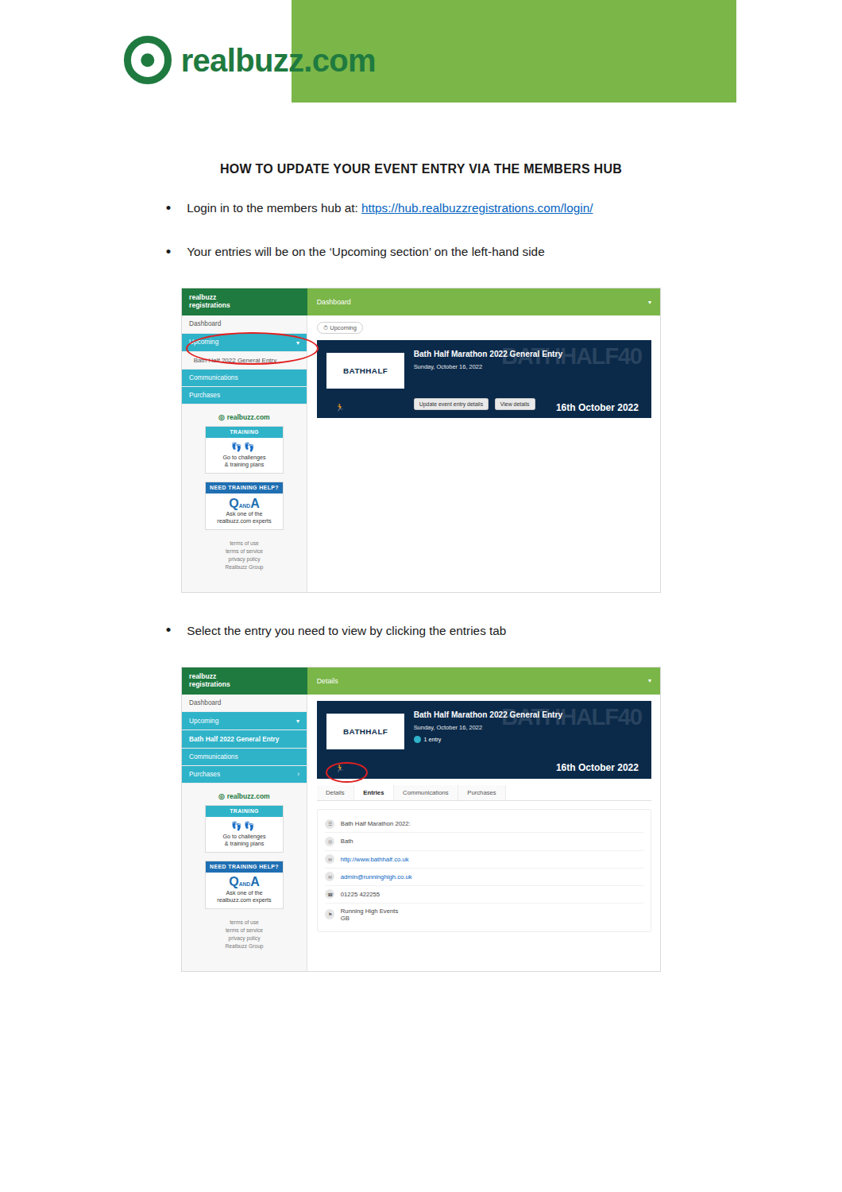realbuzz.com
How to update your event entry via the members hub
Login in to the members hub at: https://hub.realbuzzregistrations.com/login/
Your entries will be on the ‘Upcoming section’ on the left-hand side
realbuzz
registrations
Dashboard▾
Dashboard
Upcoming ▾
Bath Half 2022 General Entry
Communications
Purchases
◎ realbuzz.com
TRAINING
👣👣
Go to challenges
& training plans
NEED TRAINING HELP?
QANDA
Ask one of the
realbuzz.com experts
terms of use
terms of service
privacy policy
Realbuzz Group
⏱ Upcoming
BATHHALF40
BATHHALF
Bath Half Marathon 2022 General Entry
Sunday, October 16, 2022
🏃
Update event entry details
View details
16th October 2022
Select the entry you need to view by clicking the entries tab
realbuzz
registrations
Details▾
Dashboard
Upcoming ▾
Bath Half 2022 General Entry
Communications
Purchases ›
◎ realbuzz.com
TRAINING
👣👣
Go to challenges
& training plans
NEED TRAINING HELP?
QANDA
Ask one of the
realbuzz.com experts
terms of use
terms of service
privacy policy
Realbuzz Group
BATHHALF40
BATHHALF
Bath Half Marathon 2022 General Entry
Sunday, October 16, 2022
1 entry
🏃
16th October 2022
Details
Entries
Communications
Purchases
☰ Bath Half Marathon 2022:
◎ Bath
✉ http://www.bathhalf.co.uk
✉ admin@runninghigh.co.uk
☎ 01225 422255
⚑ Running High Events
GB